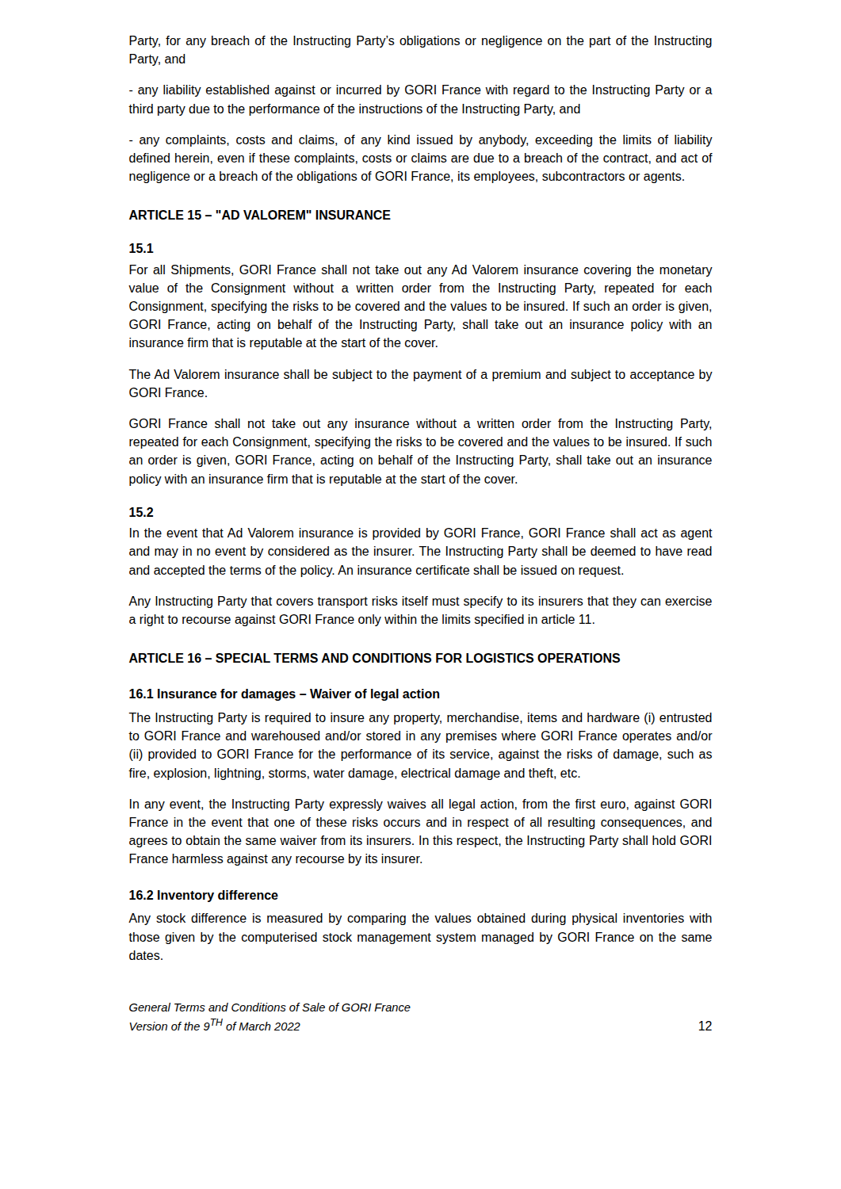Party, for any breach of the Instructing Party’s obligations or negligence on the part of the Instructing Party, and
- any liability established against or incurred by GORI France with regard to the Instructing Party or a third party due to the performance of the instructions of the Instructing Party, and
- any complaints, costs and claims, of any kind issued by anybody, exceeding the limits of liability defined herein, even if these complaints, costs or claims are due to a breach of the contract, and act of negligence or a breach of the obligations of GORI France, its employees, subcontractors or agents.
ARTICLE 15 – "AD VALOREM" INSURANCE
15.1
For all Shipments, GORI France shall not take out any Ad Valorem insurance covering the monetary value of the Consignment without a written order from the Instructing Party, repeated for each Consignment, specifying the risks to be covered and the values to be insured. If such an order is given, GORI France, acting on behalf of the Instructing Party, shall take out an insurance policy with an insurance firm that is reputable at the start of the cover.
The Ad Valorem insurance shall be subject to the payment of a premium and subject to acceptance by GORI France.
GORI France shall not take out any insurance without a written order from the Instructing Party, repeated for each Consignment, specifying the risks to be covered and the values to be insured. If such an order is given, GORI France, acting on behalf of the Instructing Party, shall take out an insurance policy with an insurance firm that is reputable at the start of the cover.
15.2
In the event that Ad Valorem insurance is provided by GORI France, GORI France shall act as agent and may in no event by considered as the insurer. The Instructing Party shall be deemed to have read and accepted the terms of the policy. An insurance certificate shall be issued on request.
Any Instructing Party that covers transport risks itself must specify to its insurers that they can exercise a right to recourse against GORI France only within the limits specified in article 11.
ARTICLE 16 – SPECIAL TERMS AND CONDITIONS FOR LOGISTICS OPERATIONS
16.1 Insurance for damages – Waiver of legal action
The Instructing Party is required to insure any property, merchandise, items and hardware (i) entrusted to GORI France and warehoused and/or stored in any premises where GORI France operates and/or (ii) provided to GORI France for the performance of its service, against the risks of damage, such as fire, explosion, lightning, storms, water damage, electrical damage and theft, etc.
In any event, the Instructing Party expressly waives all legal action, from the first euro, against GORI France in the event that one of these risks occurs and in respect of all resulting consequences, and agrees to obtain the same waiver from its insurers. In this respect, the Instructing Party shall hold GORI France harmless against any recourse by its insurer.
16.2 Inventory difference
Any stock difference is measured by comparing the values obtained during physical inventories with those given by the computerised stock management system managed by GORI France on the same dates.
General Terms and Conditions of Sale of GORI France
Version of the 9TH of March 2022
12